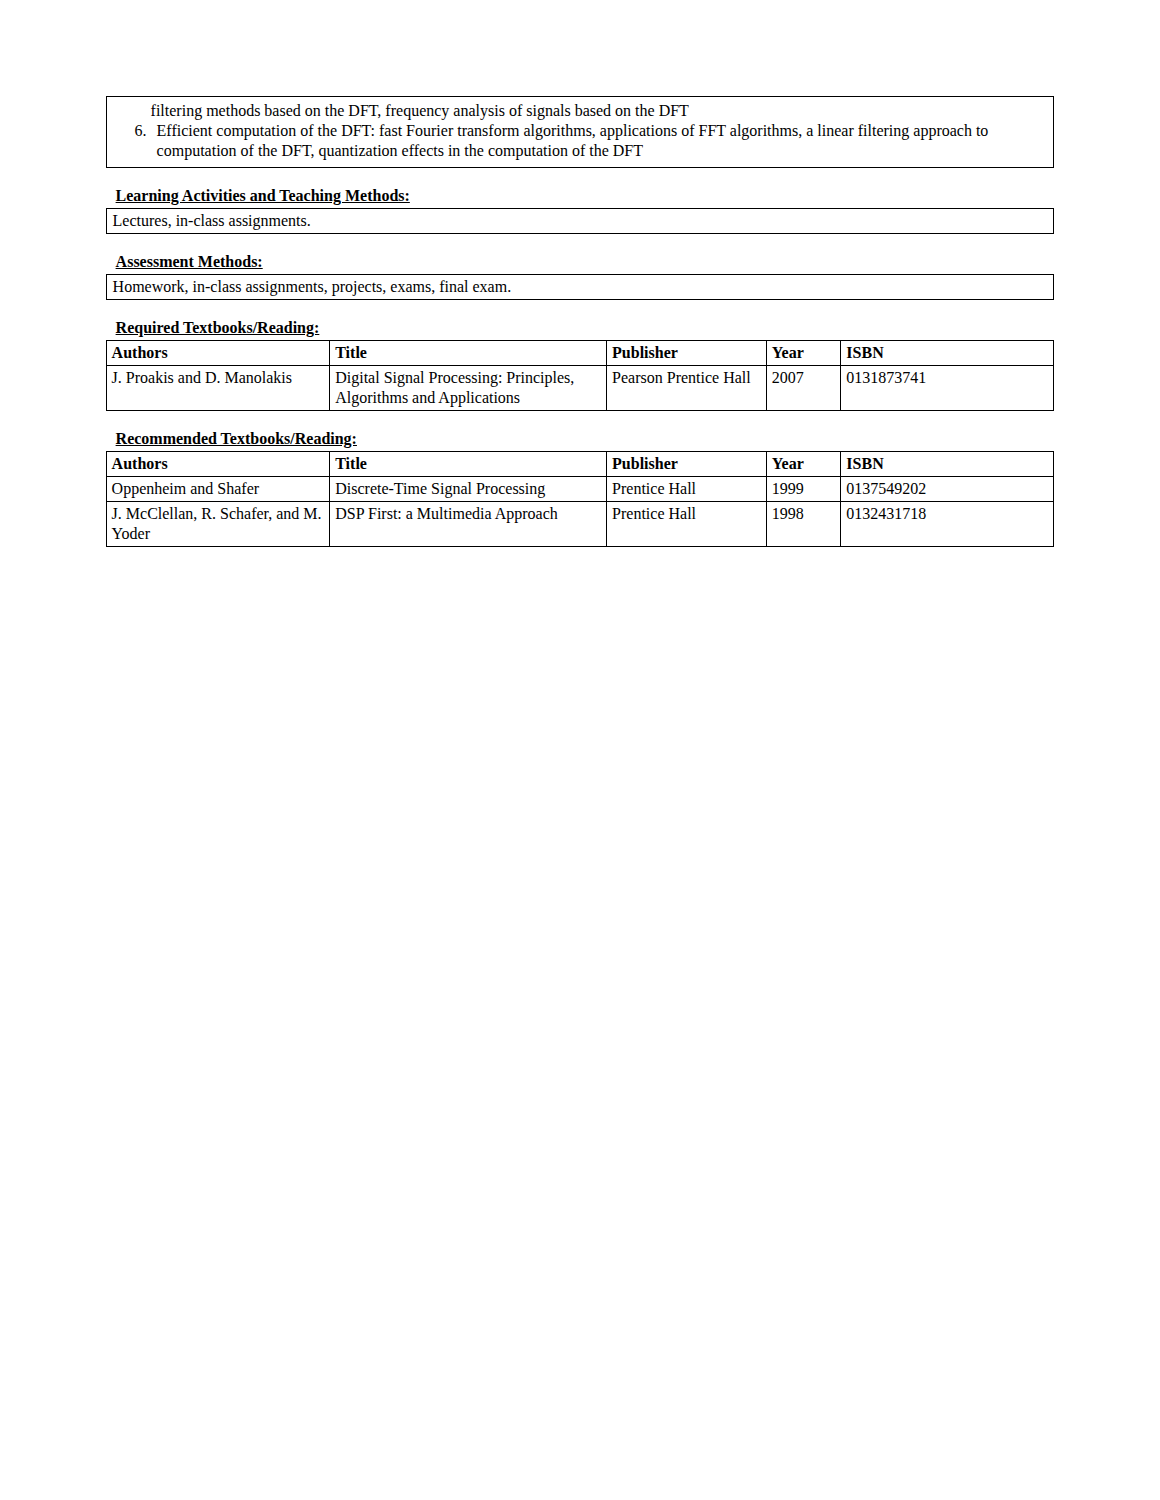filtering methods based on the DFT, frequency analysis of signals based on the DFT
Efficient computation of the DFT: fast Fourier transform algorithms, applications of FFT algorithms, a linear filtering approach to computation of the DFT, quantization effects in the computation of the DFT
Learning Activities and Teaching Methods:
Lectures, in-class assignments.
Assessment Methods:
Homework, in-class assignments, projects, exams, final exam.
Required Textbooks/Reading:
| Authors | Title | Publisher | Year | ISBN |
| --- | --- | --- | --- | --- |
| J. Proakis and D. Manolakis | Digital Signal Processing: Principles, Algorithms and Applications | Pearson Prentice Hall | 2007 | 0131873741 |
Recommended Textbooks/Reading:
| Authors | Title | Publisher | Year | ISBN |
| --- | --- | --- | --- | --- |
| Oppenheim and Shafer | Discrete-Time Signal Processing | Prentice Hall | 1999 | 0137549202 |
| J. McClellan, R. Schafer, and M. Yoder | DSP First: a Multimedia Approach | Prentice Hall | 1998 | 0132431718 |